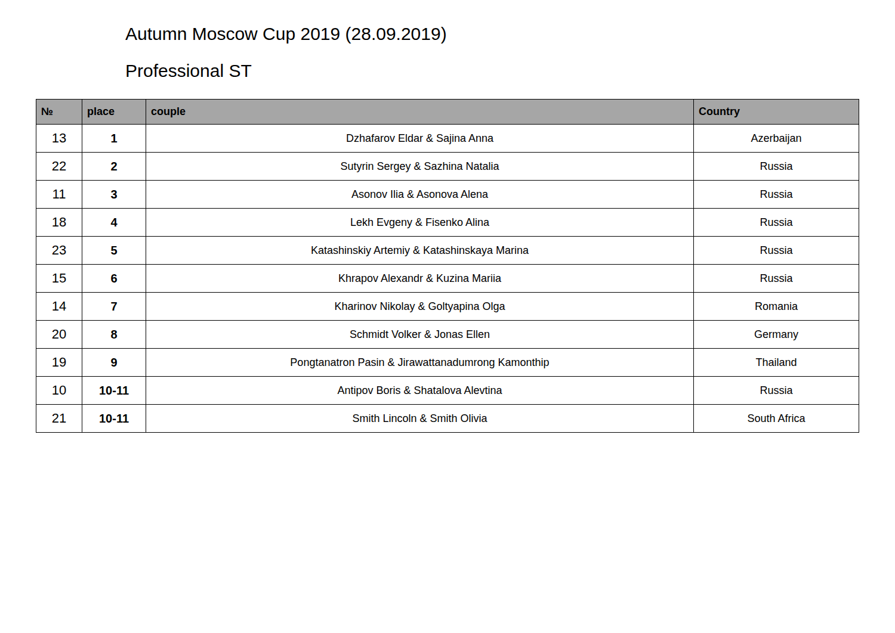Autumn Moscow Cup 2019 (28.09.2019)
Professional ST
| № | place | couple | Country |
| --- | --- | --- | --- |
| 13 | 1 | Dzhafarov Eldar & Sajina Anna | Azerbaijan |
| 22 | 2 | Sutyrin Sergey & Sazhina Natalia | Russia |
| 11 | 3 | Asonov Ilia & Asonova Alena | Russia |
| 18 | 4 | Lekh Evgeny & Fisenko Alina | Russia |
| 23 | 5 | Katashinskiy Artemiy & Katashinskaya Marina | Russia |
| 15 | 6 | Khrapov Alexandr & Kuzina Mariia | Russia |
| 14 | 7 | Kharinov Nikolay & Goltyapina Olga | Romania |
| 20 | 8 | Schmidt Volker & Jonas Ellen | Germany |
| 19 | 9 | Pongtanatron Pasin & Jirawattanadumrong Kamonthip | Thailand |
| 10 | 10-11 | Antipov Boris & Shatalova Alevtina | Russia |
| 21 | 10-11 | Smith Lincoln & Smith Olivia | South Africa |